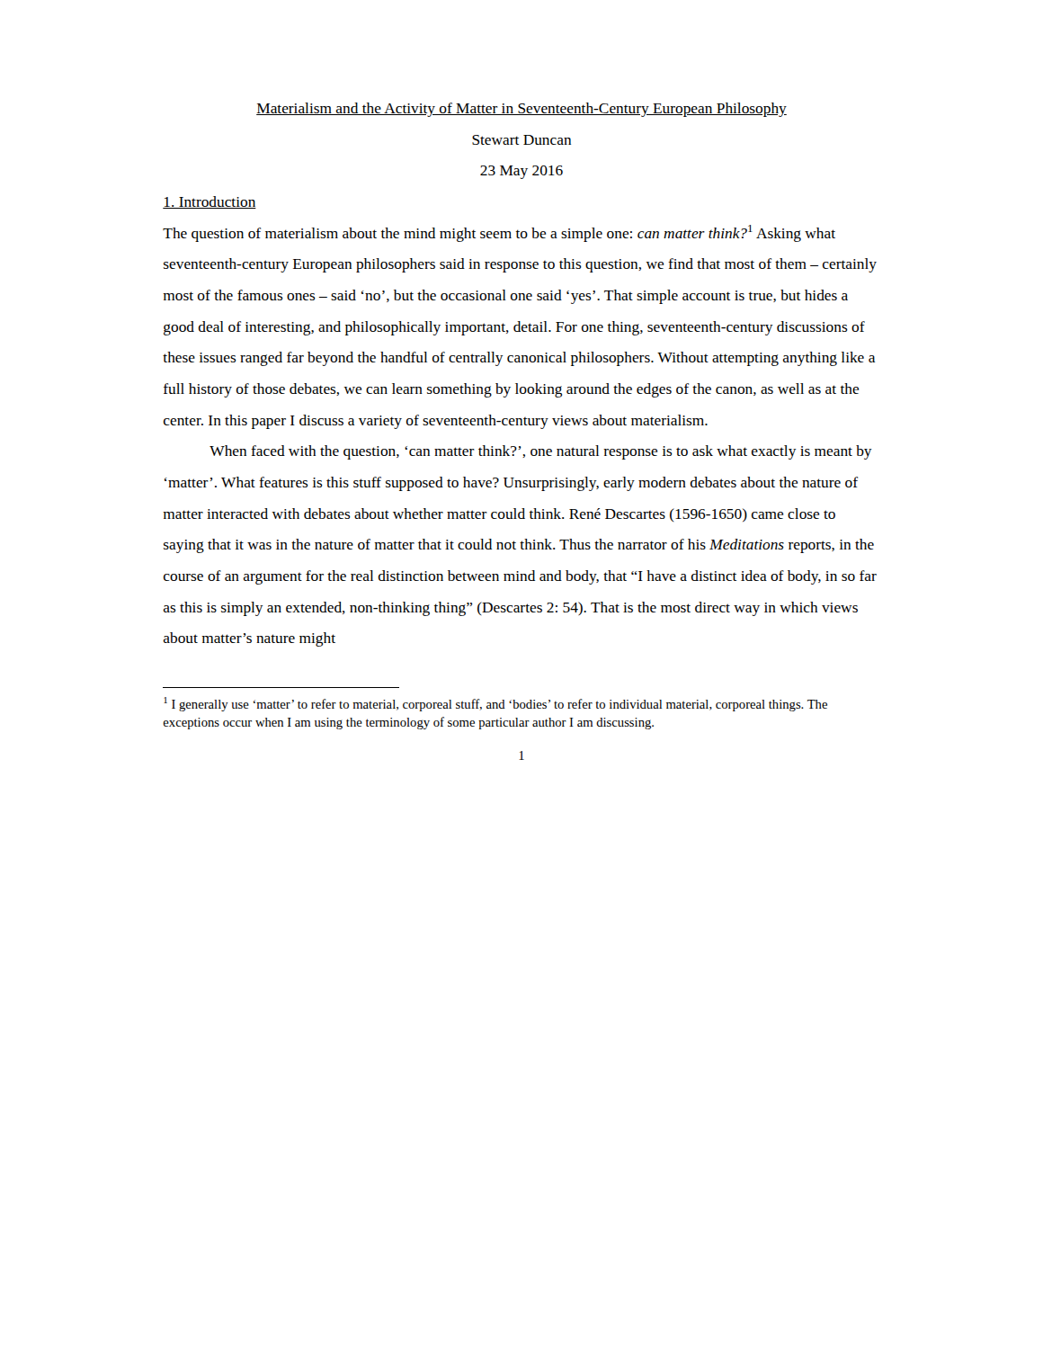Materialism and the Activity of Matter in Seventeenth-Century European Philosophy
Stewart Duncan
23 May 2016
1. Introduction
The question of materialism about the mind might seem to be a simple one: can matter think?1 Asking what seventeenth-century European philosophers said in response to this question, we find that most of them – certainly most of the famous ones – said ‘no’, but the occasional one said ‘yes’. That simple account is true, but hides a good deal of interesting, and philosophically important, detail. For one thing, seventeenth-century discussions of these issues ranged far beyond the handful of centrally canonical philosophers. Without attempting anything like a full history of those debates, we can learn something by looking around the edges of the canon, as well as at the center. In this paper I discuss a variety of seventeenth-century views about materialism.
When faced with the question, ‘can matter think?’, one natural response is to ask what exactly is meant by ‘matter’. What features is this stuff supposed to have? Unsurprisingly, early modern debates about the nature of matter interacted with debates about whether matter could think. René Descartes (1596-1650) came close to saying that it was in the nature of matter that it could not think. Thus the narrator of his Meditations reports, in the course of an argument for the real distinction between mind and body, that “I have a distinct idea of body, in so far as this is simply an extended, non-thinking thing” (Descartes 2: 54). That is the most direct way in which views about matter’s nature might
1 I generally use ‘matter’ to refer to material, corporeal stuff, and ‘bodies’ to refer to individual material, corporeal things. The exceptions occur when I am using the terminology of some particular author I am discussing.
1